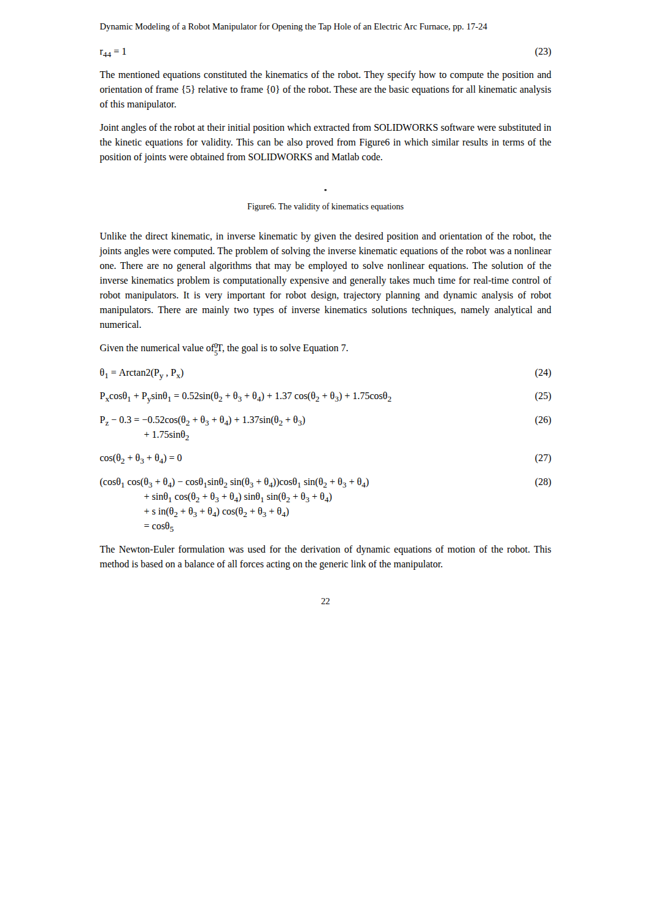Dynamic Modeling of a Robot Manipulator for Opening the Tap Hole of an Electric Arc Furnace, pp. 17-24
r44 = 1
(23)
The mentioned equations constituted the kinematics of the robot. They specify how to compute the position and orientation of frame {5} relative to frame {0} of the robot. These are the basic equations for all kinematic analysis of this manipulator.
Joint angles of the robot at their initial position which extracted from SOLIDWORKS software were substituted in the kinetic equations for validity. This can be also proved from Figure6 in which similar results in terms of the position of joints were obtained from SOLIDWORKS and Matlab code.
Figure6. The validity of kinematics equations
Unlike the direct kinematic, in inverse kinematic by given the desired position and orientation of the robot, the joints angles were computed. The problem of solving the inverse kinematic equations of the robot was a nonlinear one. There are no general algorithms that may be employed to solve nonlinear equations. The solution of the inverse kinematics problem is computationally expensive and generally takes much time for real-time control of robot manipulators. It is very important for robot design, trajectory planning and dynamic analysis of robot manipulators. There are mainly two types of inverse kinematics solutions techniques, namely analytical and numerical.
Given the numerical value of05 T, the goal is to solve Equation 7.
θ1 = Arctan2(Py , Px)
(24)
Pxcosθ1 + Pysinθ1 = 0.52sin(θ2 + θ3 + θ4) + 1.37 cos(θ2 + θ3) + 1.75cosθ2
(25)
Pz − 0.3 = −0.52cos(θ2 + θ3 + θ4) + 1.37sin(θ2 + θ3) + 1.75sinθ2
(26)
cos(θ2 + θ3 + θ4) = 0
(27)
(cosθ1 cos(θ3 + θ4) − cosθ1sinθ2 sin(θ3 + θ4))cosθ1 sin(θ2 + θ3 + θ4) + sinθ1 cos(θ2 + θ3 + θ4) sinθ1 sin(θ2 + θ3 + θ4) + s in(θ2 + θ3 + θ4) cos(θ2 + θ3 + θ4) = cosθ5
(28)
The Newton-Euler formulation was used for the derivation of dynamic equations of motion of the robot. This method is based on a balance of all forces acting on the generic link of the manipulator.
22